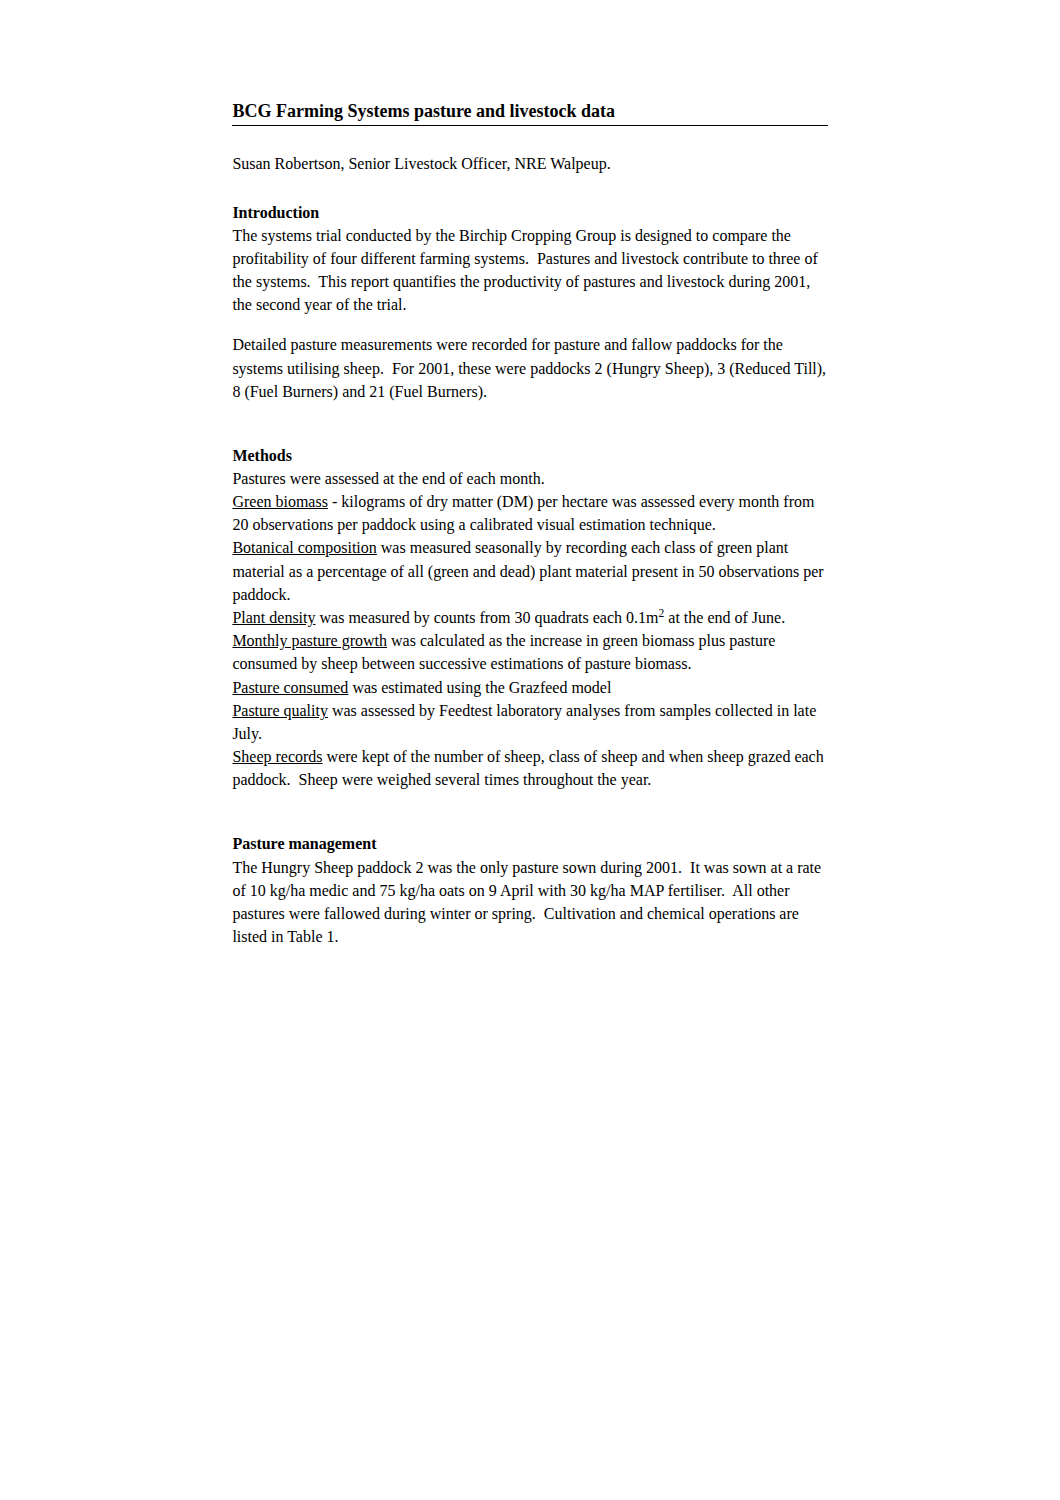BCG Farming Systems pasture and livestock data
Susan Robertson, Senior Livestock Officer, NRE Walpeup.
Introduction
The systems trial conducted by the Birchip Cropping Group is designed to compare the profitability of four different farming systems. Pastures and livestock contribute to three of the systems. This report quantifies the productivity of pastures and livestock during 2001, the second year of the trial.
Detailed pasture measurements were recorded for pasture and fallow paddocks for the systems utilising sheep. For 2001, these were paddocks 2 (Hungry Sheep), 3 (Reduced Till), 8 (Fuel Burners) and 21 (Fuel Burners).
Methods
Pastures were assessed at the end of each month.
Green biomass - kilograms of dry matter (DM) per hectare was assessed every month from 20 observations per paddock using a calibrated visual estimation technique.
Botanical composition was measured seasonally by recording each class of green plant material as a percentage of all (green and dead) plant material present in 50 observations per paddock.
Plant density was measured by counts from 30 quadrats each 0.1m2 at the end of June.
Monthly pasture growth was calculated as the increase in green biomass plus pasture consumed by sheep between successive estimations of pasture biomass.
Pasture consumed was estimated using the Grazfeed model
Pasture quality was assessed by Feedtest laboratory analyses from samples collected in late July.
Sheep records were kept of the number of sheep, class of sheep and when sheep grazed each paddock. Sheep were weighed several times throughout the year.
Pasture management
The Hungry Sheep paddock 2 was the only pasture sown during 2001. It was sown at a rate of 10 kg/ha medic and 75 kg/ha oats on 9 April with 30 kg/ha MAP fertiliser. All other pastures were fallowed during winter or spring. Cultivation and chemical operations are listed in Table 1.